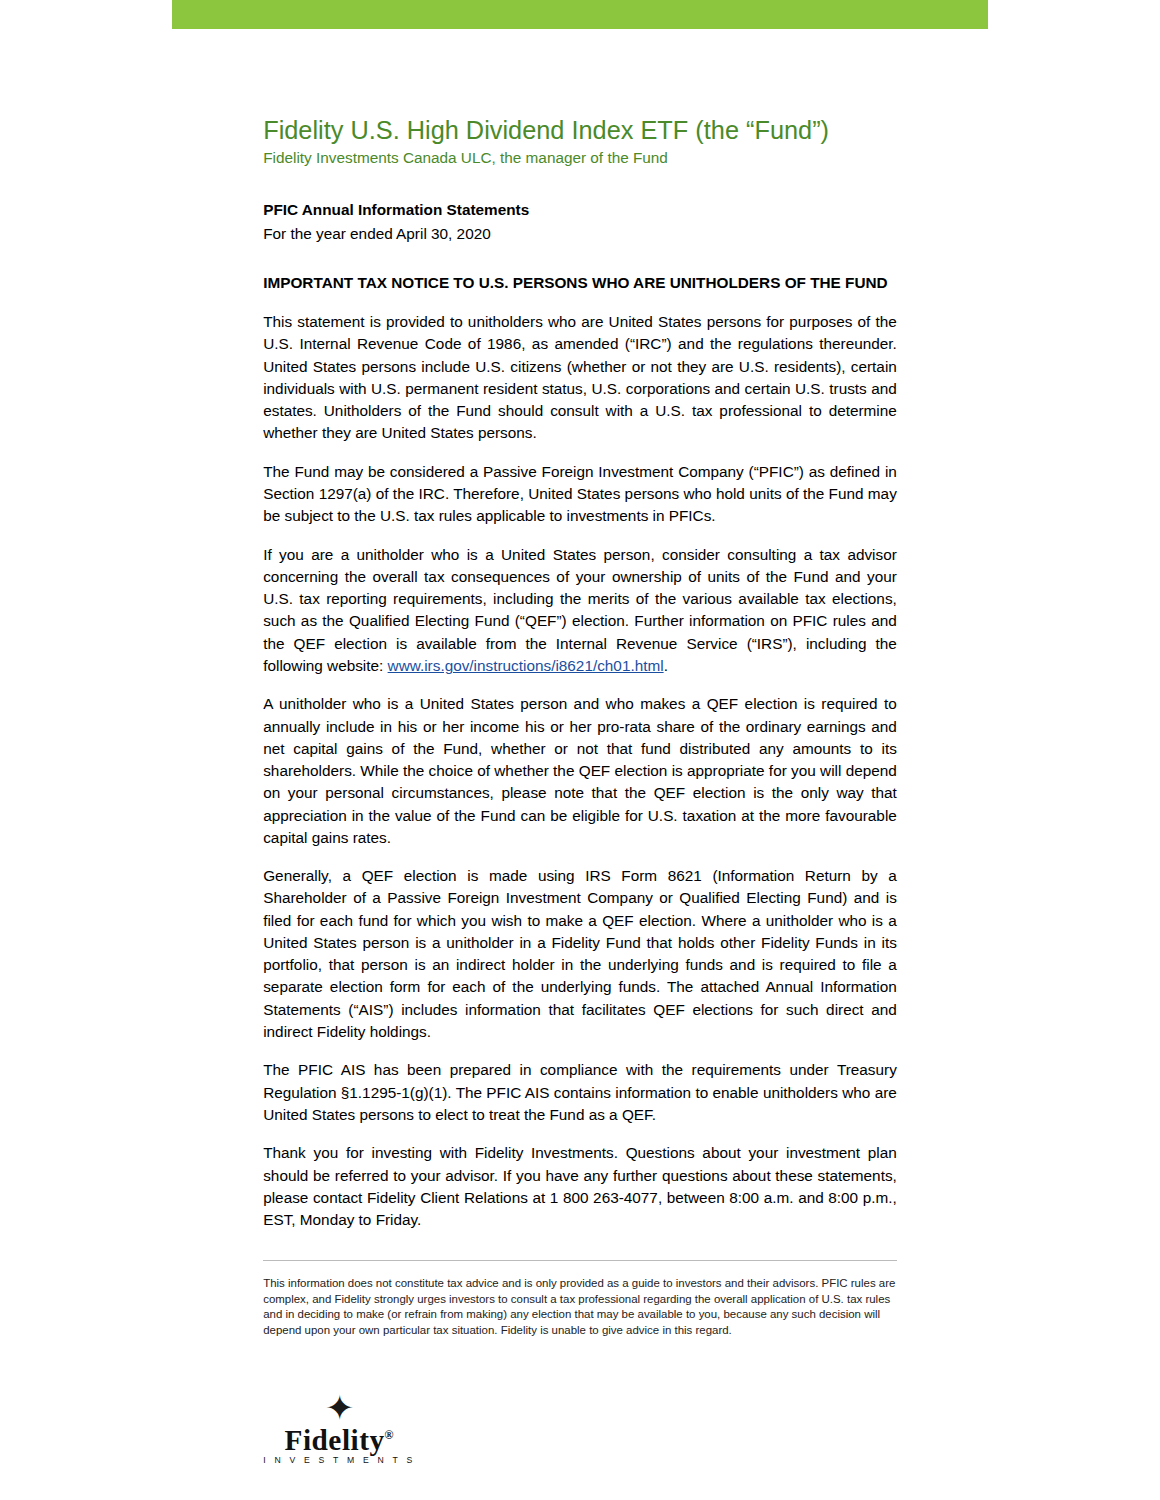Fidelity U.S. High Dividend Index ETF (the “Fund”)
Fidelity Investments Canada ULC, the manager of the Fund
PFIC Annual Information Statements
For the year ended April 30, 2020
IMPORTANT TAX NOTICE TO U.S. PERSONS WHO ARE UNITHOLDERS OF THE FUND
This statement is provided to unitholders who are United States persons for purposes of the U.S. Internal Revenue Code of 1986, as amended (“IRC”) and the regulations thereunder. United States persons include U.S. citizens (whether or not they are U.S. residents), certain individuals with U.S. permanent resident status, U.S. corporations and certain U.S. trusts and estates. Unitholders of the Fund should consult with a U.S. tax professional to determine whether they are United States persons.
The Fund may be considered a Passive Foreign Investment Company (“PFIC”) as defined in Section 1297(a) of the IRC. Therefore, United States persons who hold units of the Fund may be subject to the U.S. tax rules applicable to investments in PFICs.
If you are a unitholder who is a United States person, consider consulting a tax advisor concerning the overall tax consequences of your ownership of units of the Fund and your U.S. tax reporting requirements, including the merits of the various available tax elections, such as the Qualified Electing Fund (“QEF”) election. Further information on PFIC rules and the QEF election is available from the Internal Revenue Service (“IRS”), including the following website: www.irs.gov/instructions/i8621/ch01.html.
A unitholder who is a United States person and who makes a QEF election is required to annually include in his or her income his or her pro-rata share of the ordinary earnings and net capital gains of the Fund, whether or not that fund distributed any amounts to its shareholders. While the choice of whether the QEF election is appropriate for you will depend on your personal circumstances, please note that the QEF election is the only way that appreciation in the value of the Fund can be eligible for U.S. taxation at the more favourable capital gains rates.
Generally, a QEF election is made using IRS Form 8621 (Information Return by a Shareholder of a Passive Foreign Investment Company or Qualified Electing Fund) and is filed for each fund for which you wish to make a QEF election. Where a unitholder who is a United States person is a unitholder in a Fidelity Fund that holds other Fidelity Funds in its portfolio, that person is an indirect holder in the underlying funds and is required to file a separate election form for each of the underlying funds. The attached Annual Information Statements (“AIS”) includes information that facilitates QEF elections for such direct and indirect Fidelity holdings.
The PFIC AIS has been prepared in compliance with the requirements under Treasury Regulation §1.1295-1(g)(1). The PFIC AIS contains information to enable unitholders who are United States persons to elect to treat the Fund as a QEF.
Thank you for investing with Fidelity Investments. Questions about your investment plan should be referred to your advisor. If you have any further questions about these statements, please contact Fidelity Client Relations at 1 800 263-4077, between 8:00 a.m. and 8:00 p.m., EST, Monday to Friday.
This information does not constitute tax advice and is only provided as a guide to investors and their advisors. PFIC rules are complex, and Fidelity strongly urges investors to consult a tax professional regarding the overall application of U.S. tax rules and in deciding to make (or refrain from making) any election that may be available to you, because any such decision will depend upon your own particular tax situation. Fidelity is unable to give advice in this regard.
✦
Fidelity®
I N V E S T M E N T S